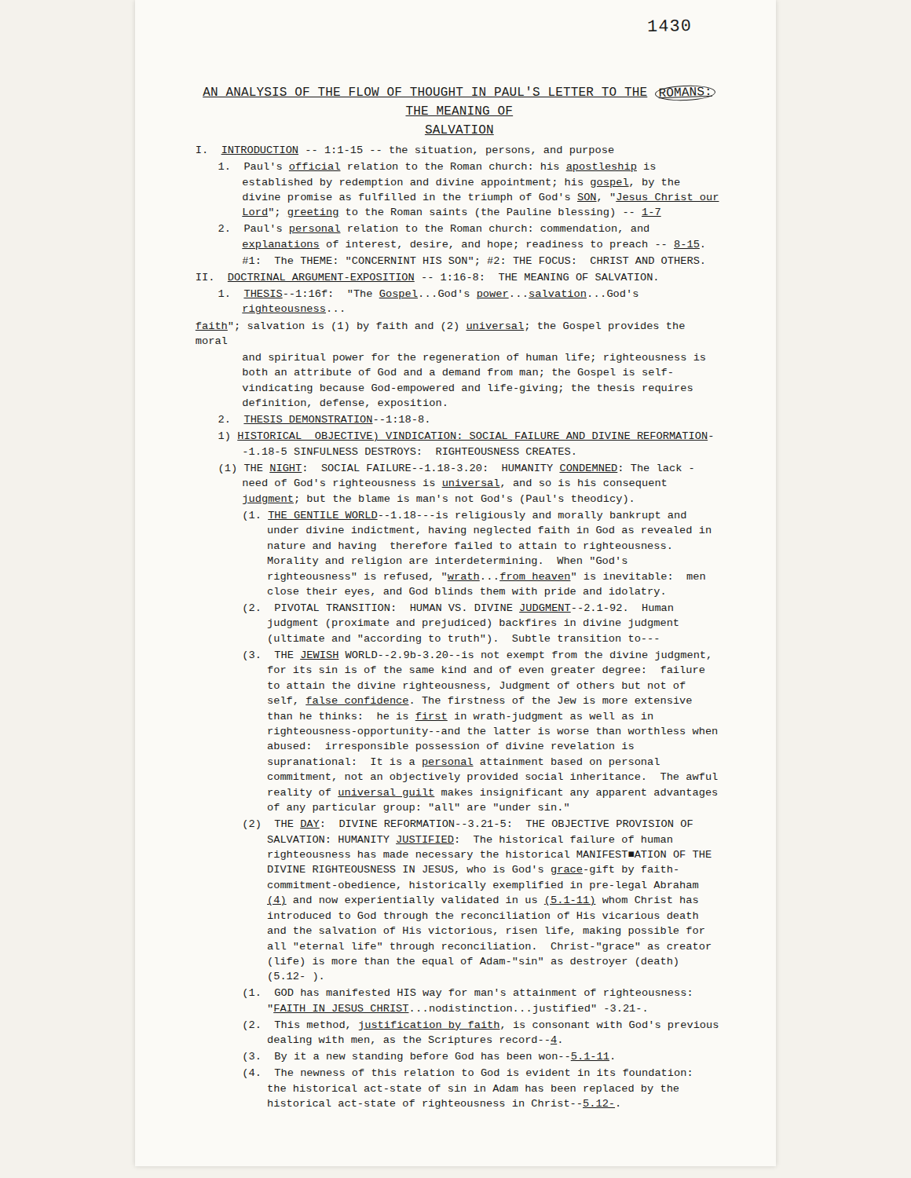1430
AN ANALYSIS OF THE FLOW OF THOUGHT IN PAUL'S LETTER TO THE ROMANS: THE MEANING OF
SALVATION
I. INTRODUCTION -- 1:1-15 -- the situation, persons, and purpose
1. Paul's official relation to the Roman church: his apostleship is established by redemption and divine appointment; his gospel, by the divine promise as fulfilled in the triumph of God's SON, "Jesus Christ our Lord"; greeting to the Roman saints (the Pauline blessing) -- 1-7
2. Paul's personal relation to the Roman church: commendation, and explanations of interest, desire, and hope; readiness to preach -- 8-15.
#1: The THEME: "CONCERNINT HIS SON"; #2: THE FOCUS: CHRIST AND OTHERS.
II. DOCTRINAL ARGUMENT-EXPOSITION -- 1:16-8: THE MEANING OF SALVATION.
1. THESIS--1:16f: "The Gospel... God's power... salvation... God's righteousness...
faith"; salvation is (1) by faith and (2) universal; the Gospel provides the moral
and spiritual power for the regeneration of human life; righteousness is both an attribute of God and a demand from man; the Gospel is self-vindicating because God-empowered and life-giving; the thesis requires definition, defense, exposition.
2. THESIS DEMONSTRATION--1:18-8.
1) HISTORICAL OBJECTIVE) VINDICATION: SOCIAL FAILURE AND DIVINE REFORMATION--1.18-5 SINFULNESS DESTROYS: RIGHTEOUSNESS CREATES.
(1) THE NIGHT: SOCIAL FAILURE--1.18-3.20: HUMANITY CONDEMNED: The lack - need of God's righteousness is universal, and so is his consequent judgment; but the blame is man's not God's (Paul's theodicy).
(1. THE GENTILE WORLD--1.18---is religiously and morally bankrupt and under divine indictment, having neglected faith in God as revealed in nature and having therefore failed to attain to righteousness. Morality and religion are interdetermining. When "God's righteousness" is refused, "wrath... from heaven" is inevitable: men close their eyes, and God blinds them with pride and idolatry.
(2. PIVOTAL TRANSITION: HUMAN VS. DIVINE JUDGMENT--2.1-92. Human judgment (proximate and prejudiced) backfires in divine judgment (ultimate and "according to truth"). Subtle transition to---
(3. THE JEWISH WORLD--2.9b-3.20--is not exempt from the divine judgment, for its sin is of the same kind and of even greater degree: failure to attain the divine righteousness, Judgment of others but not of self, false confidence. The firstness of the Jew is more extensive than he thinks: he is first in wrath-judgment as well as in righteousness-opportunity--and the latter is worse than worthless when abused: irresponsible possession of divine revelation is supranational: It is a personal attainment based on personal commitment, not an objectively provided social inheritance. The awful reality of universal guilt makes insignificant any apparent advantages of any particular group: "all" are "under sin."
(2) THE DAY: DIVINE REFORMATION--3.21-5: THE OBJECTIVE PROVISION OF SALVATION: HUMANITY JUSTIFIED: The historical failure of human righteousness has made necessary the historical MANIFEST■ATION OF THE DIVINE RIGHTEOUSNESS IN JESUS, who is God's grace-gift by faith-commitment-obedience, historically exemplified in pre-legal Abraham (4) and now experientially validated in us (5.1-11) whom Christ has introduced to God through the reconciliation of His vicarious death and the salvation of His victorious, risen life, making possible for all "eternal life" through reconciliation. Christ-"grace" as creator (life) is more than the equal of Adam-"sin" as destroyer (death) (5.12- ).
(1. GOD has manifested HIS way for man's attainment of righteousness: "FAITH IN JESUS CHRIST... nodistinction... justified" -3.21-.
(2. This method, justification by faith, is consonant with God's previous dealing with men, as the Scriptures record--4.
(3. By it a new standing before God has been won--5.1-11.
(4. The newness of this relation to God is evident in its foundation: the historical act-state of sin in Adam has been replaced by the historical act-state of righteousness in Christ--5.12-.